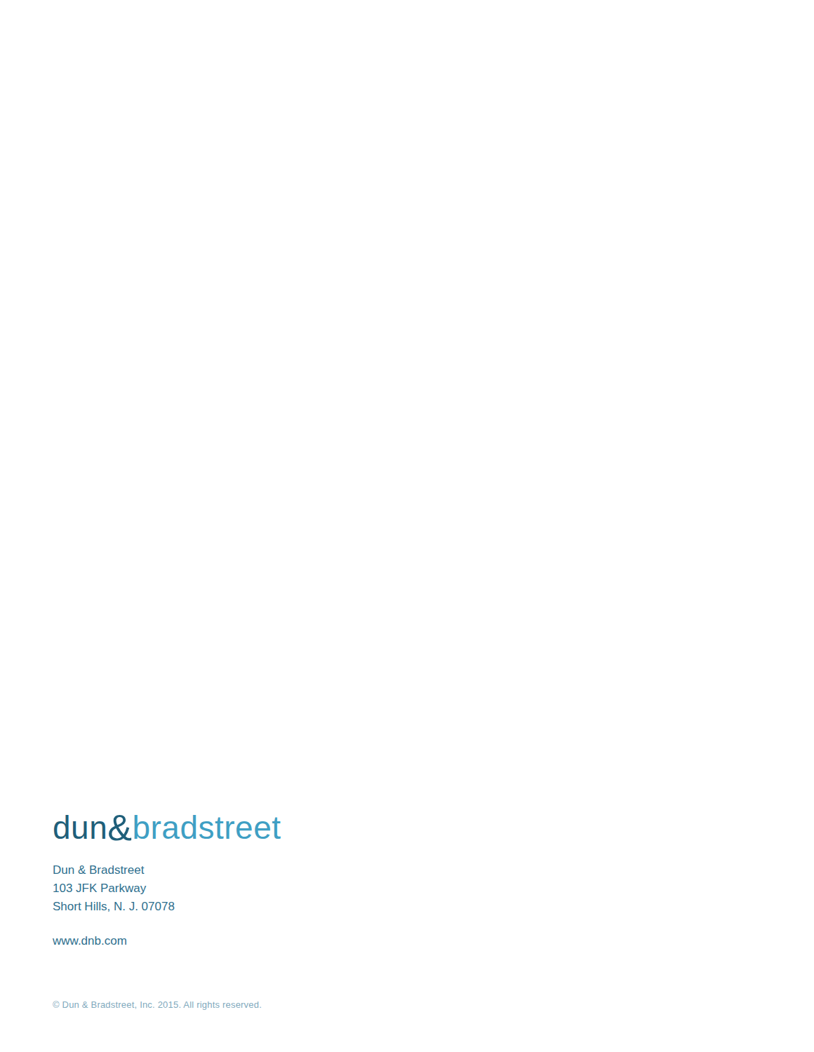dun&bradstreet
Dun & Bradstreet
103 JFK Parkway
Short Hills, N. J. 07078
www.dnb.com
© Dun & Bradstreet, Inc. 2015. All rights reserved.